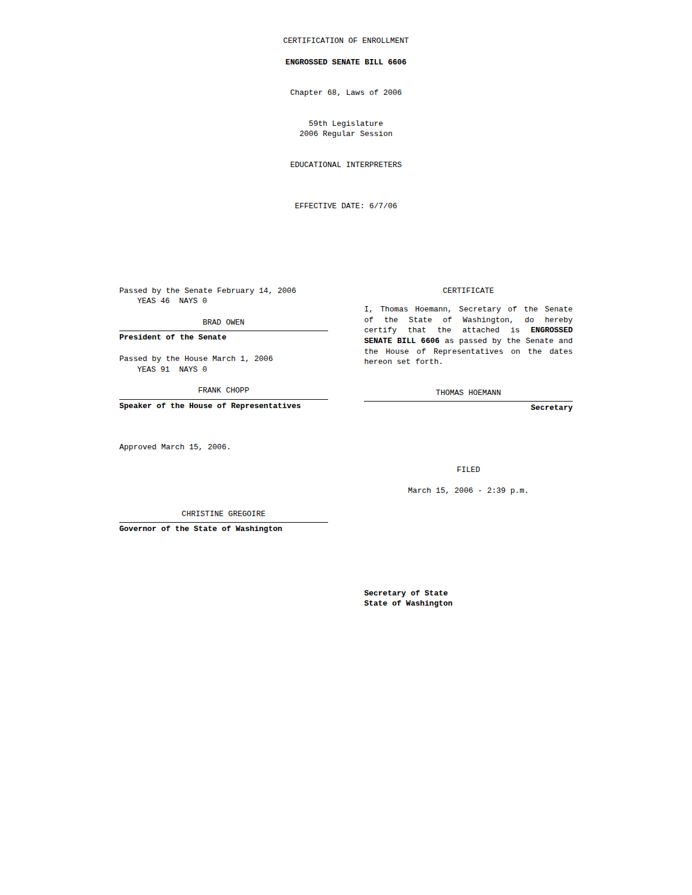CERTIFICATION OF ENROLLMENT
ENGROSSED SENATE BILL 6606
Chapter 68, Laws of 2006
59th Legislature
2006 Regular Session
EDUCATIONAL INTERPRETERS
EFFECTIVE DATE: 6/7/06
Passed by the Senate February 14, 2006
YEAS 46 NAYS 0
BRAD OWEN
President of the Senate
Passed by the House March 1, 2006
YEAS 91 NAYS 0
FRANK CHOPP
Speaker of the House of Representatives
Approved March 15, 2006.
CHRISTINE GREGOIRE
Governor of the State of Washington
CERTIFICATE
I, Thomas Hoemann, Secretary of the Senate of the State of Washington, do hereby certify that the attached is ENGROSSED SENATE BILL 6606 as passed by the Senate and the House of Representatives on the dates hereon set forth.
THOMAS HOEMANN
Secretary
FILED
March 15, 2006 - 2:39 p.m.
Secretary of State
State of Washington